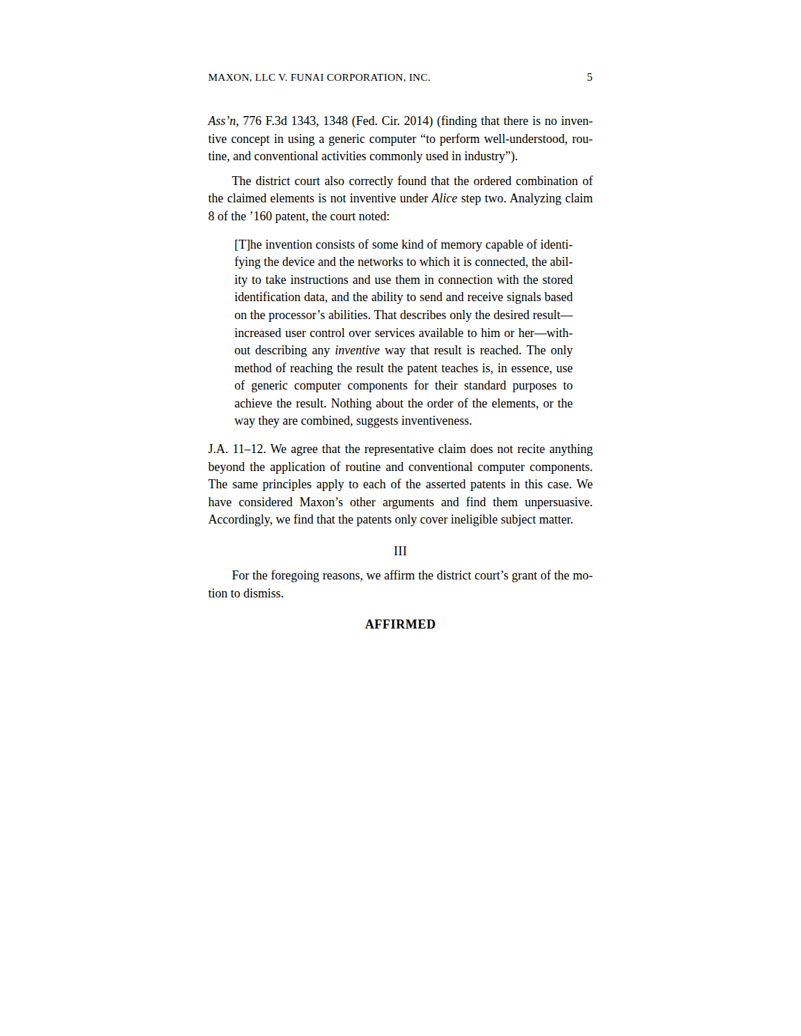Maxon, LLC v. Funai Corporation, Inc. 5
Ass’n, 776 F.3d 1343, 1348 (Fed. Cir. 2014) (finding that there is no inventive concept in using a generic computer “to perform well-understood, routine, and conventional activities commonly used in industry”).
The district court also correctly found that the ordered combination of the claimed elements is not inventive under Alice step two. Analyzing claim 8 of the ’160 patent, the court noted:
[T]he invention consists of some kind of memory capable of identifying the device and the networks to which it is connected, the ability to take instructions and use them in connection with the stored identification data, and the ability to send and receive signals based on the processor’s abilities. That describes only the desired result—increased user control over services available to him or her—without describing any inventive way that result is reached. The only method of reaching the result the patent teaches is, in essence, use of generic computer components for their standard purposes to achieve the result. Nothing about the order of the elements, or the way they are combined, suggests inventiveness.
J.A. 11–12. We agree that the representative claim does not recite anything beyond the application of routine and conventional computer components. The same principles apply to each of the asserted patents in this case. We have considered Maxon’s other arguments and find them unpersuasive. Accordingly, we find that the patents only cover ineligible subject matter.
III
For the foregoing reasons, we affirm the district court’s grant of the motion to dismiss.
AFFIRMED